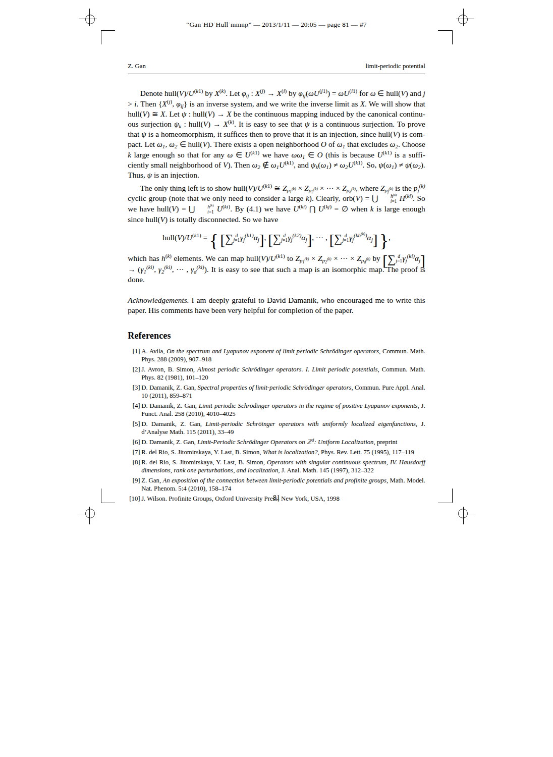“Gan˙HD˙Hull˙mmnp” — 2013/1/11 — 20:05 — page 81 — #7
Z. Gan limit-periodic potential
Denote hull(V)/U(k1) by X(k). Let φij : X(j) → X(i) by φij(ωU(j1)) = ωU(i1) for ω ∈ hull(V) and j > i. Then {X(j), φij} is an inverse system, and we write the inverse limit as X. We will show that hull(V) ≅ X. Let ψ : hull(V) → X be the continuous mapping induced by the canonical continuous surjection ψk : hull(V) → X(k). It is easy to see that ψ is a continuous surjection. To prove that ψ is a homeomorphism, it suffices then to prove that it is an injection, since hull(V) is compact. Let ω1, ω2 ∈ hull(V). There exists a open neighborhood O of ω1 that excludes ω2. Choose k large enough so that for any ω ∈ U(k1) we have ωω1 ∈ O (this is because U(k1) is a sufficiently small neighborhood of V). Then ω2 ∉ ω1U(k1), and ψk(ω1) ≠ ω2U(k1). So, ψ(ω1) ≠ ψ(ω2). Thus, ψ is an injection.
The only thing left is to show hull(V)/U(k1) ≅ Zp1(k) × Zp2(k) × ··· × Zpd(k), where Zpj(k) is the pj(k) cyclic group (note that we only need to consider a large k). Clearly, orb(V) = ⋃h(k) i=1 H(ki). So we have hull(V) = ⋃h(k) i=1 U(ki). By (4.1) we have U(ki) ⋂ U(kj) = ∅ when k is large enough since hull(V) is totally disconnected. So we have
hull(V)/U(k1) = { [∑dj=1 γj(k1)αj], [∑dj=1 γj(k2)αj], ··· , [∑dj=1 γj(kh(k))αj] },
which has h(k) elements. We can map hull(V)/U(k1) to Zp1(k) × Zp2(k) × ··· × Zpd(k) by [∑dj=1 γj(ki)αj] → (γ1(ki), γ2(ki), ··· , γd(ki)). It is easy to see that such a map is an isomorphic map. The proof is done.
Acknowledgements. I am deeply grateful to David Damanik, who encouraged me to write this paper. His comments have been very helpful for completion of the paper.
References
1 A. Avila, On the spectrum and Lyapunov exponent of limit periodic Schrödinger operators, Commun. Math. Phys. 288 (2009), 907–918
2 J. Avron, B. Simon, Almost periodic Schrödinger operators. I. Limit periodic potentials, Commun. Math. Phys. 82 (1981), 101–120
3 D. Damanik, Z. Gan, Spectral properties of limit-periodic Schrödinger operators, Commun. Pure Appl. Anal. 10 (2011), 859–871
4 D. Damanik, Z. Gan, Limit-periodic Schrödinger operators in the regime of positive Lyapunov exponents, J. Funct. Anal. 258 (2010), 4010–4025
5 D. Damanik, Z. Gan, Limit-periodic Schröinger operators with uniformly localized eigenfunctions, J. d’Analyse Math. 115 (2011), 33–49
6 D. Damanik, Z. Gan, Limit-Periodic Schrödinger Operators on ℤd: Uniform Localization, preprint
7 R. del Rio, S. Jitomirskaya, Y. Last, B. Simon, What is localization?, Phys. Rev. Lett. 75 (1995), 117–119
8 R. del Rio, S. Jitomirskaya, Y. Last, B. Simon, Operators with singular continuous spectrum, IV. Hausdorff dimensions, rank one perturbations, and localization, J. Anal. Math. 145 (1997), 312–322
9 Z. Gan, An exposition of the connection between limit-periodic potentials and profinite groups, Math. Model. Nat. Phenom. 5:4 (2010), 158–174
10 J. Wilson. Profinite Groups, Oxford University Press, New York, USA, 1998
81